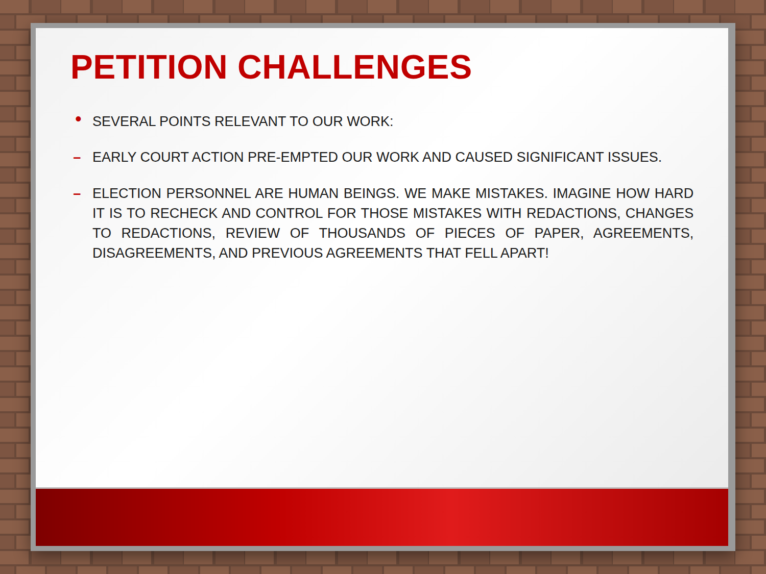Petition Challenges
Several points relevant to our work:
Early court action pre-empted our work and caused significant issues.
Election personnel are human beings. We make mistakes. Imagine how hard it is to recheck and control for those mistakes with redactions, changes to redactions, review of thousands of pieces of paper, agreements, disagreements, and previous agreements that fell apart!